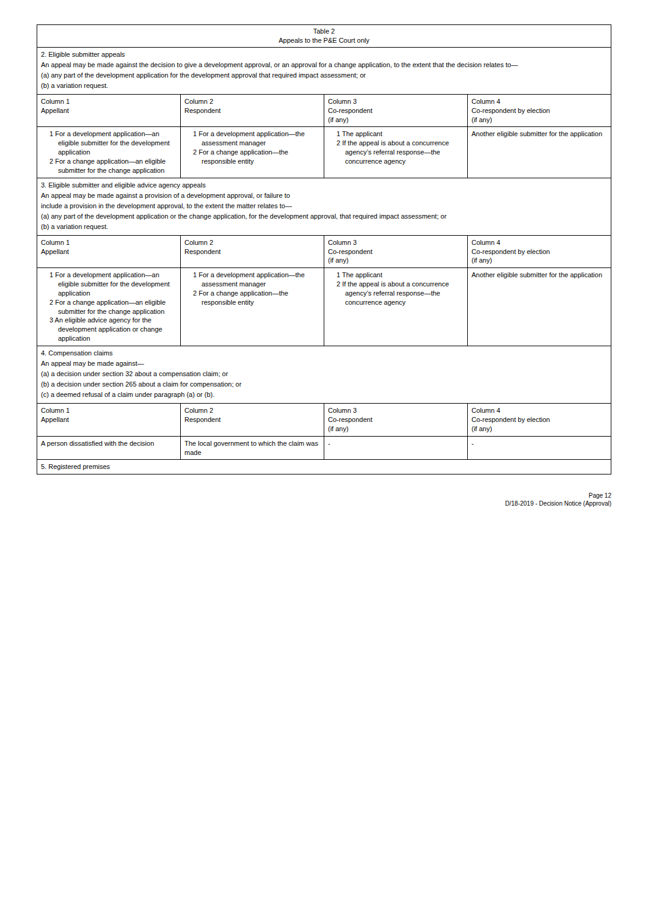| Table 2 Appeals to the P&E Court only |
| 2. Eligible submitter appeals An appeal may be made against the decision to give a development approval, or an approval for a change application, to the extent that the decision relates to— (a) any part of the development application for the development approval that required impact assessment; or (b) a variation request. |
| Column 1 Appellant | Column 2 Respondent | Column 3 Co-respondent (if any) | Column 4 Co-respondent by election (if any) |
| 1 For a development application—an eligible submitter for the development application 2 For a change application—an eligible submitter for the change application | 1 For a development application—the assessment manager 2 For a change application—the responsible entity | 1 The applicant 2 If the appeal is about a concurrence agency’s referral response—the concurrence agency | Another eligible submitter for the application |
| 3. Eligible submitter and eligible advice agency appeals An appeal may be made against a provision of a development approval, or failure to include a provision in the development approval, to the extent the matter relates to— (a) any part of the development application or the change application, for the development approval, that required impact assessment; or (b) a variation request. |
| Column 1 Appellant | Column 2 Respondent | Column 3 Co-respondent (if any) | Column 4 Co-respondent by election (if any) |
| 1 For a development application—an eligible submitter for the development application 2 For a change application—an eligible submitter for the change application 3 An eligible advice agency for the development application or change application | 1 For a development application—the assessment manager 2 For a change application—the responsible entity | 1 The applicant 2 If the appeal is about a concurrence agency’s referral response—the concurrence agency | Another eligible submitter for the application |
| 4. Compensation claims An appeal may be made against— (a) a decision under section 32 about a compensation claim; or (b) a decision under section 265 about a claim for compensation; or (c) a deemed refusal of a claim under paragraph (a) or (b). |
| Column 1 Appellant | Column 2 Respondent | Column 3 Co-respondent (if any) | Column 4 Co-respondent by election (if any) |
| A person dissatisfied with the decision | The local government to which the claim was made | - | - |
| 5. Registered premises |
Page 12
D/18-2019 - Decision Notice (Approval)